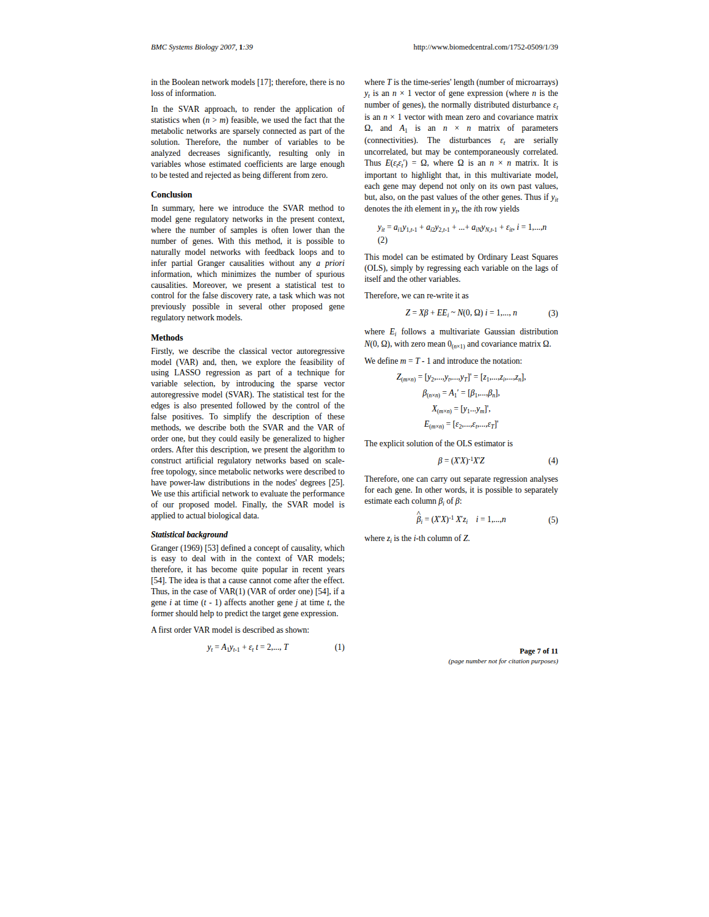BMC Systems Biology 2007, 1:39
http://www.biomedcentral.com/1752-0509/1/39
in the Boolean network models [17]; therefore, there is no loss of information.
In the SVAR approach, to render the application of statistics when (n > m) feasible, we used the fact that the metabolic networks are sparsely connected as part of the solution. Therefore, the number of variables to be analyzed decreases significantly, resulting only in variables whose estimated coefficients are large enough to be tested and rejected as being different from zero.
Conclusion
In summary, here we introduce the SVAR method to model gene regulatory networks in the present context, where the number of samples is often lower than the number of genes. With this method, it is possible to naturally model networks with feedback loops and to infer partial Granger causalities without any a priori information, which minimizes the number of spurious causalities. Moreover, we present a statistical test to control for the false discovery rate, a task which was not previously possible in several other proposed gene regulatory network models.
Methods
Firstly, we describe the classical vector autoregressive model (VAR) and, then, we explore the feasibility of using LASSO regression as part of a technique for variable selection, by introducing the sparse vector autoregressive model (SVAR). The statistical test for the edges is also presented followed by the control of the false positives. To simplify the description of these methods, we describe both the SVAR and the VAR of order one, but they could easily be generalized to higher orders. After this description, we present the algorithm to construct artificial regulatory networks based on scale-free topology, since metabolic networks were described to have power-law distributions in the nodes' degrees [25]. We use this artificial network to evaluate the performance of our proposed model. Finally, the SVAR model is applied to actual biological data.
Statistical background
Granger (1969) [53] defined a concept of causality, which is easy to deal with in the context of VAR models; therefore, it has become quite popular in recent years [54]. The idea is that a cause cannot come after the effect. Thus, in the case of VAR(1) (VAR of order one) [54], if a gene i at time (t - 1) affects another gene j at time t, the former should help to predict the target gene expression.
A first order VAR model is described as shown:
yt = A1yt-1 + εt t = 2,..., T (1)
where T is the time-series' length (number of microarrays) yt is an n × 1 vector of gene expression (where n is the number of genes), the normally distributed disturbance εt is an n × 1 vector with mean zero and covariance matrix Ω, and A1 is an n × n matrix of parameters (connectivities). The disturbances εt are serially uncorrelated, but may be contemporaneously correlated. Thus E(εt εt′) = Ω, where Ω is an n × n matrix. It is important to highlight that, in this multivariate model, each gene may depend not only on its own past values, but, also, on the past values of the other genes. Thus if yit denotes the ith element in yt, the ith row yields
yit = ai1y1,t-1 + ai2y2,t-1 + ...+ aiN yN,t-1 + εit, i = 1,...,n (2)
This model can be estimated by Ordinary Least Squares (OLS), simply by regressing each variable on the lags of itself and the other variables.
Therefore, we can re-write it as
Z = Xβ + EEi ~ N(0, Ω) i = 1,..., n (3)
where Ei follows a multivariate Gaussian distribution N(0, Ω), with zero mean 0(n×1) and covariance matrix Ω.
We define m = T - 1 and introduce the notation:
Z(m×n) = [y2,...,yt,...,yT]' = [z1,...,zi,...,zn], β(n×n) = A1′ = [β1,...,βn], X(m×n) = [y1...ym]', E(m×n) = [ε2,...,εt,...,εT]'
The explicit solution of the OLS estimator is
β = (X'X)-1X'Z (4)
Therefore, one can carry out separate regression analyses for each gene. In other words, it is possible to separately estimate each column βi of β:
βi = (X′X)-1 X′zi i = 1,...,n (5)
where zi is the i-th column of Z.
Page 7 of 11
(page number not for citation purposes)